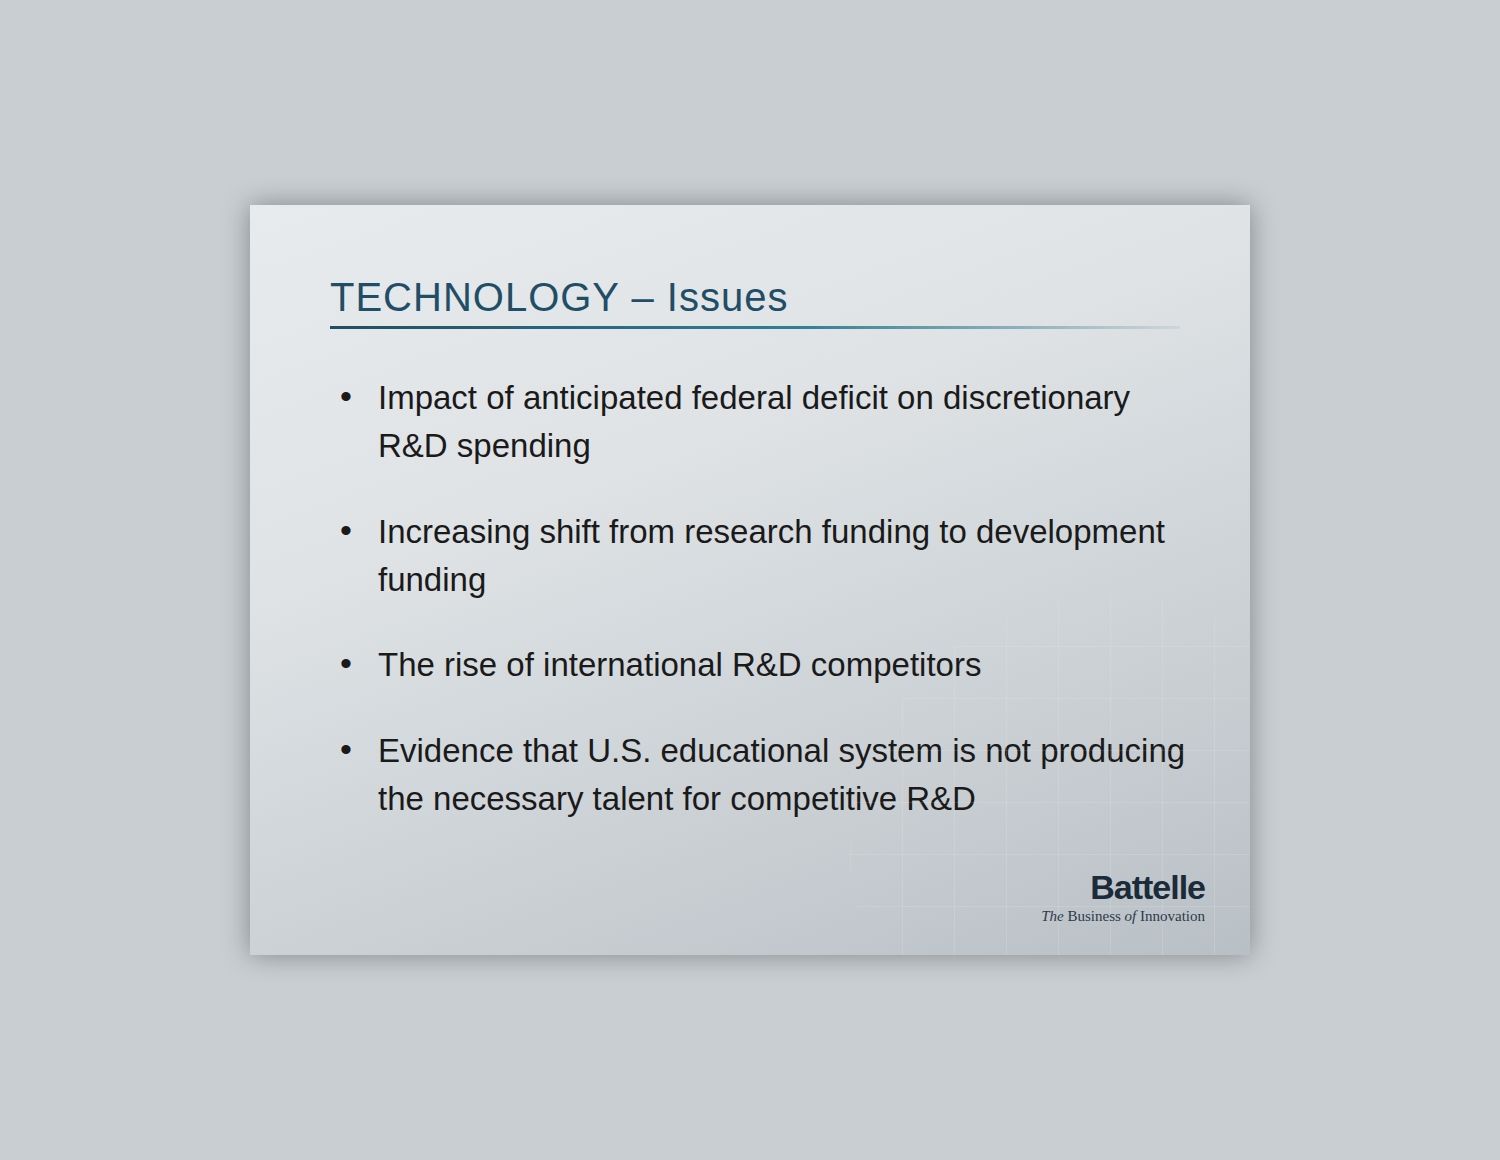TECHNOLOGY – Issues
Impact of anticipated federal deficit on discretionary R&D spending
Increasing shift from research funding to development funding
The rise of international R&D competitors
Evidence that U.S. educational system is not producing the necessary talent for competitive R&D
Battelle
The Business of Innovation